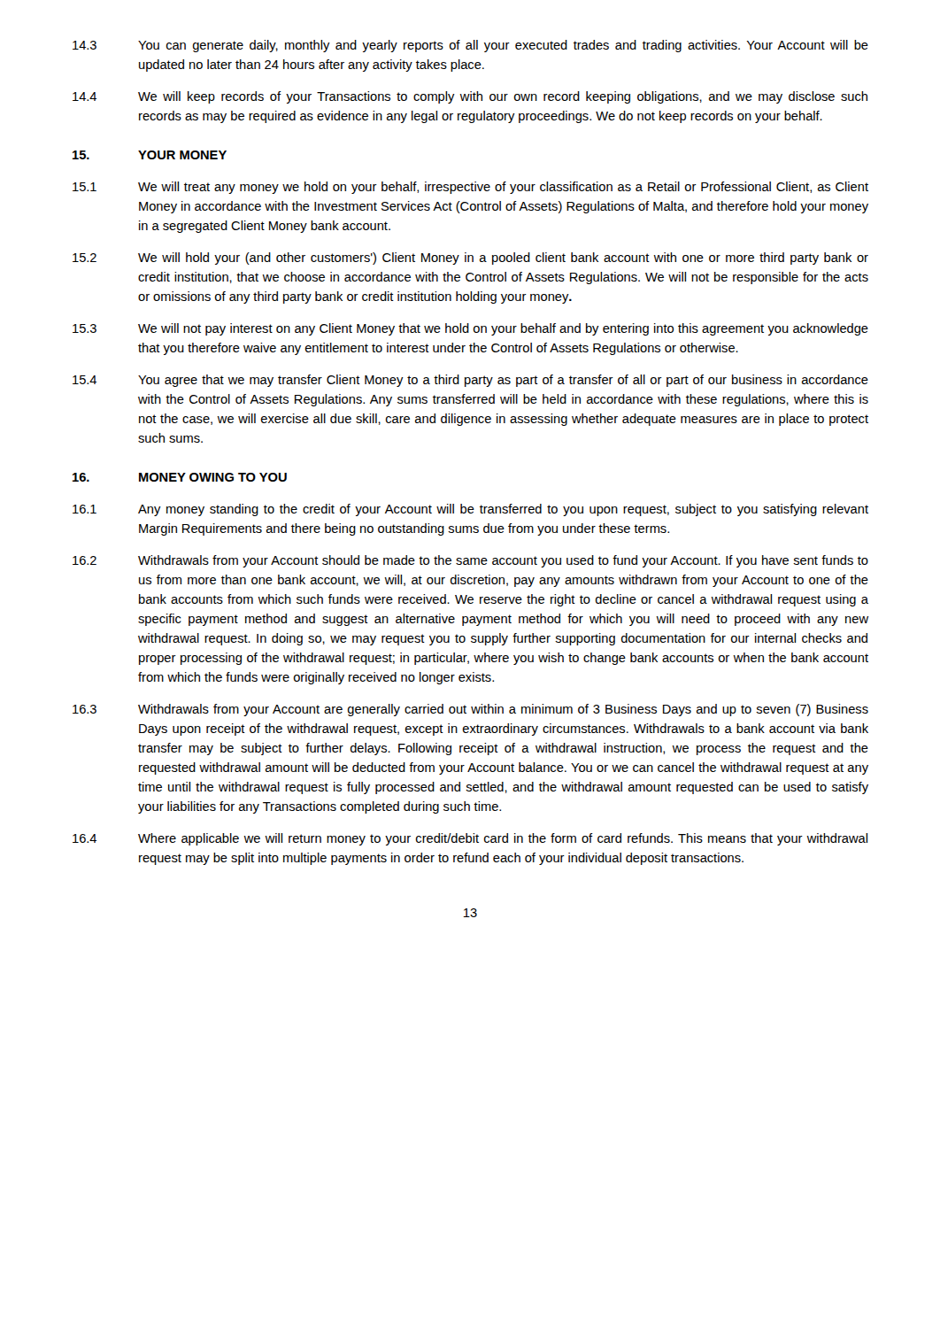14.3
You can generate daily, monthly and yearly reports of all your executed trades and trading activities. Your Account will be updated no later than 24 hours after any activity takes place.
14.4
We will keep records of your Transactions to comply with our own record keeping obligations, and we may disclose such records as may be required as evidence in any legal or regulatory proceedings. We do not keep records on your behalf.
15.
YOUR MONEY
15.1
We will treat any money we hold on your behalf, irrespective of your classification as a Retail or Professional Client, as Client Money in accordance with the Investment Services Act (Control of Assets) Regulations of Malta, and therefore hold your money in a segregated Client Money bank account.
15.2
We will hold your (and other customers') Client Money in a pooled client bank account with one or more third party bank or credit institution, that we choose in accordance with the Control of Assets Regulations. We will not be responsible for the acts or omissions of any third party bank or credit institution holding your money.
15.3
We will not pay interest on any Client Money that we hold on your behalf and by entering into this agreement you acknowledge that you therefore waive any entitlement to interest under the Control of Assets Regulations or otherwise.
15.4
You agree that we may transfer Client Money to a third party as part of a transfer of all or part of our business in accordance with the Control of Assets Regulations. Any sums transferred will be held in accordance with these regulations, where this is not the case, we will exercise all due skill, care and diligence in assessing whether adequate measures are in place to protect such sums.
16.
MONEY OWING TO YOU
16.1
Any money standing to the credit of your Account will be transferred to you upon request, subject to you satisfying relevant Margin Requirements and there being no outstanding sums due from you under these terms.
16.2
Withdrawals from your Account should be made to the same account you used to fund your Account. If you have sent funds to us from more than one bank account, we will, at our discretion, pay any amounts withdrawn from your Account to one of the bank accounts from which such funds were received. We reserve the right to decline or cancel a withdrawal request using a specific payment method and suggest an alternative payment method for which you will need to proceed with any new withdrawal request. In doing so, we may request you to supply further supporting documentation for our internal checks and proper processing of the withdrawal request; in particular, where you wish to change bank accounts or when the bank account from which the funds were originally received no longer exists.
16.3
Withdrawals from your Account are generally carried out within a minimum of 3 Business Days and up to seven (7) Business Days upon receipt of the withdrawal request, except in extraordinary circumstances. Withdrawals to a bank account via bank transfer may be subject to further delays. Following receipt of a withdrawal instruction, we process the request and the requested withdrawal amount will be deducted from your Account balance. You or we can cancel the withdrawal request at any time until the withdrawal request is fully processed and settled, and the withdrawal amount requested can be used to satisfy your liabilities for any Transactions completed during such time.
16.4
Where applicable we will return money to your credit/debit card in the form of card refunds. This means that your withdrawal request may be split into multiple payments in order to refund each of your individual deposit transactions.
13